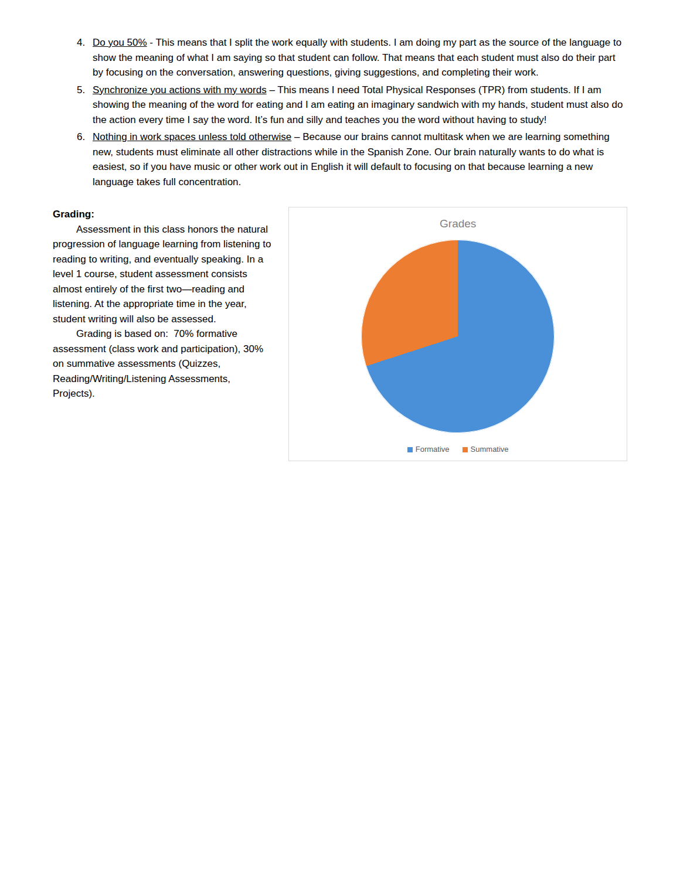Do you 50% - This means that I split the work equally with students. I am doing my part as the source of the language to show the meaning of what I am saying so that student can follow. That means that each student must also do their part by focusing on the conversation, answering questions, giving suggestions, and completing their work.
Synchronize you actions with my words – This means I need Total Physical Responses (TPR) from students. If I am showing the meaning of the word for eating and I am eating an imaginary sandwich with my hands, student must also do the action every time I say the word. It’s fun and silly and teaches you the word without having to study!
Nothing in work spaces unless told otherwise – Because our brains cannot multitask when we are learning something new, students must eliminate all other distractions while in the Spanish Zone. Our brain naturally wants to do what is easiest, so if you have music or other work out in English it will default to focusing on that because learning a new language takes full concentration.
Grading:
Assessment in this class honors the natural progression of language learning from listening to reading to writing, and eventually speaking. In a level 1 course, student assessment consists almost entirely of the first two—reading and listening. At the appropriate time in the year, student writing will also be assessed.
Grading is based on: 70% formative assessment (class work and participation), 30% on summative assessments (Quizzes, Reading/Writing/Listening Assessments, Projects).
Grades
Formative
Summative